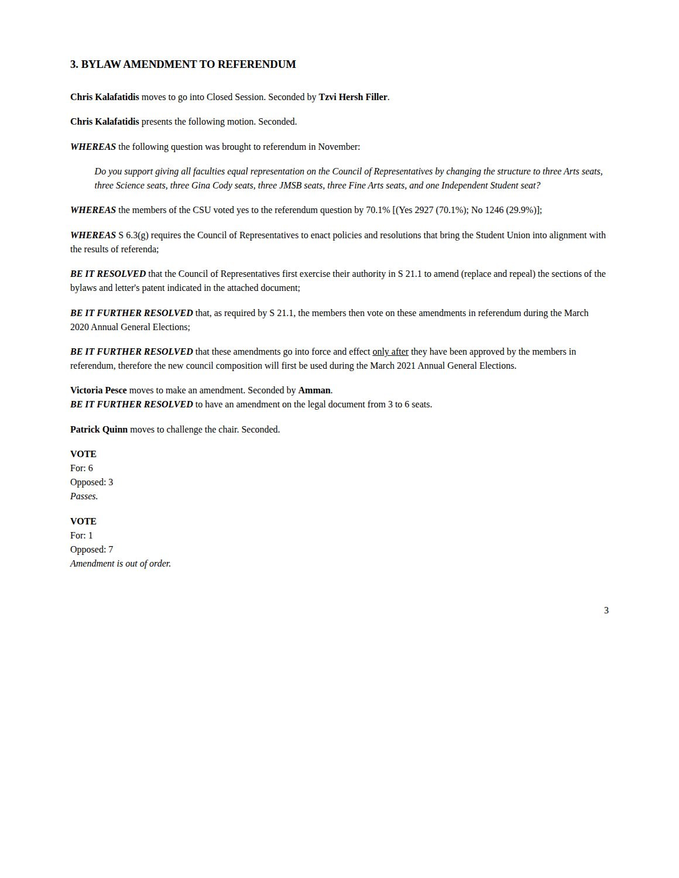3. BYLAW AMENDMENT TO REFERENDUM
Chris Kalafatidis moves to go into Closed Session. Seconded by Tzvi Hersh Filler.
Chris Kalafatidis presents the following motion. Seconded.
WHEREAS the following question was brought to referendum in November:
Do you support giving all faculties equal representation on the Council of Representatives by changing the structure to three Arts seats, three Science seats, three Gina Cody seats, three JMSB seats, three Fine Arts seats, and one Independent Student seat?
WHEREAS the members of the CSU voted yes to the referendum question by 70.1% [(Yes 2927 (70.1%); No 1246 (29.9%)];
WHEREAS S 6.3(g) requires the Council of Representatives to enact policies and resolutions that bring the Student Union into alignment with the results of referenda;
BE IT RESOLVED that the Council of Representatives first exercise their authority in S 21.1 to amend (replace and repeal) the sections of the bylaws and letter's patent indicated in the attached document;
BE IT FURTHER RESOLVED that, as required by S 21.1, the members then vote on these amendments in referendum during the March 2020 Annual General Elections;
BE IT FURTHER RESOLVED that these amendments go into force and effect only after they have been approved by the members in referendum, therefore the new council composition will first be used during the March 2021 Annual General Elections.
Victoria Pesce moves to make an amendment. Seconded by Amman.
BE IT FURTHER RESOLVED to have an amendment on the legal document from 3 to 6 seats.
Patrick Quinn moves to challenge the chair. Seconded.
VOTE
For: 6
Opposed: 3
Passes.
VOTE
For: 1
Opposed: 7
Amendment is out of order.
3